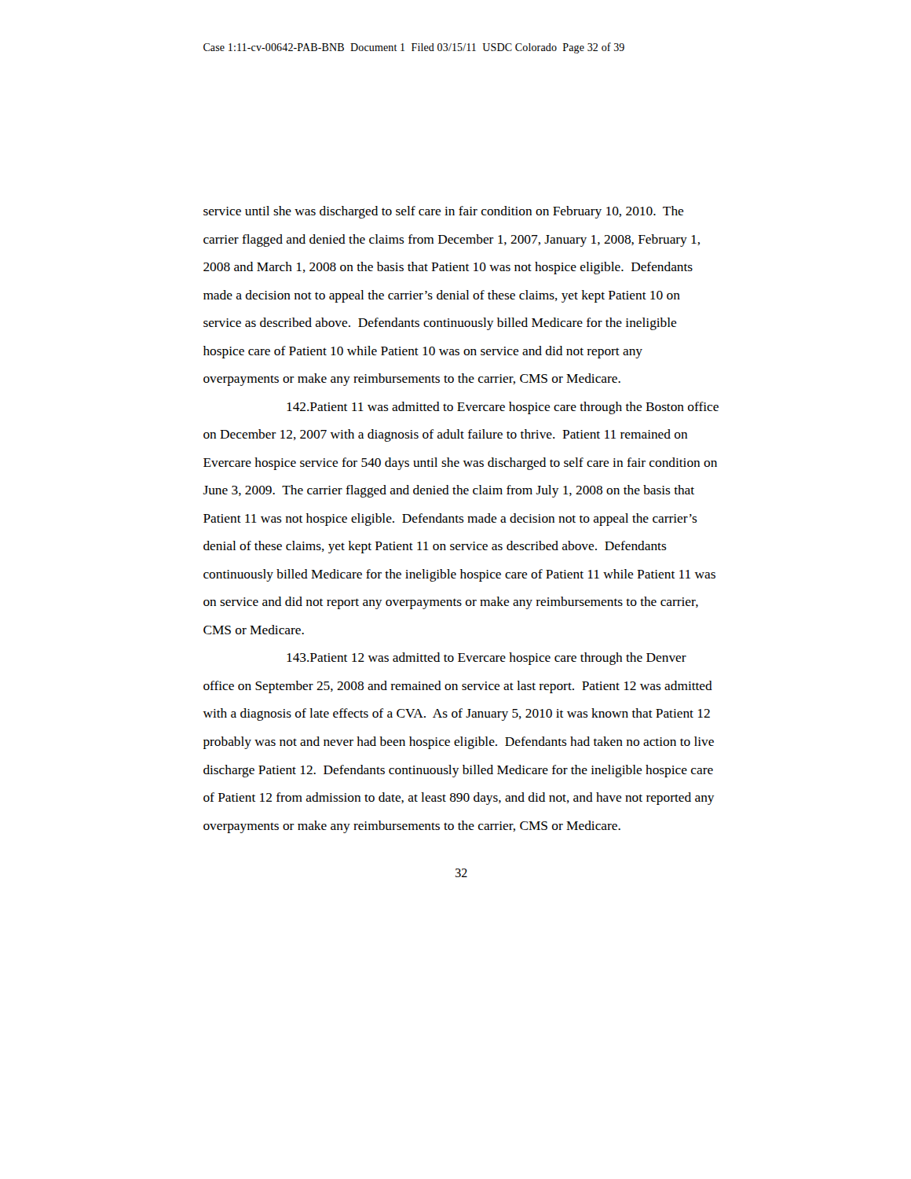Case 1:11-cv-00642-PAB-BNB Document 1 Filed 03/15/11 USDC Colorado Page 32 of 39
service until she was discharged to self care in fair condition on February 10, 2010. The carrier flagged and denied the claims from December 1, 2007, January 1, 2008, February 1, 2008 and March 1, 2008 on the basis that Patient 10 was not hospice eligible. Defendants made a decision not to appeal the carrier’s denial of these claims, yet kept Patient 10 on service as described above. Defendants continuously billed Medicare for the ineligible hospice care of Patient 10 while Patient 10 was on service and did not report any overpayments or make any reimbursements to the carrier, CMS or Medicare.
142. Patient 11 was admitted to Evercare hospice care through the Boston office on December 12, 2007 with a diagnosis of adult failure to thrive. Patient 11 remained on Evercare hospice service for 540 days until she was discharged to self care in fair condition on June 3, 2009. The carrier flagged and denied the claim from July 1, 2008 on the basis that Patient 11 was not hospice eligible. Defendants made a decision not to appeal the carrier’s denial of these claims, yet kept Patient 11 on service as described above. Defendants continuously billed Medicare for the ineligible hospice care of Patient 11 while Patient 11 was on service and did not report any overpayments or make any reimbursements to the carrier, CMS or Medicare.
143. Patient 12 was admitted to Evercare hospice care through the Denver office on September 25, 2008 and remained on service at last report. Patient 12 was admitted with a diagnosis of late effects of a CVA. As of January 5, 2010 it was known that Patient 12 probably was not and never had been hospice eligible. Defendants had taken no action to live discharge Patient 12. Defendants continuously billed Medicare for the ineligible hospice care of Patient 12 from admission to date, at least 890 days, and did not, and have not reported any overpayments or make any reimbursements to the carrier, CMS or Medicare.
32